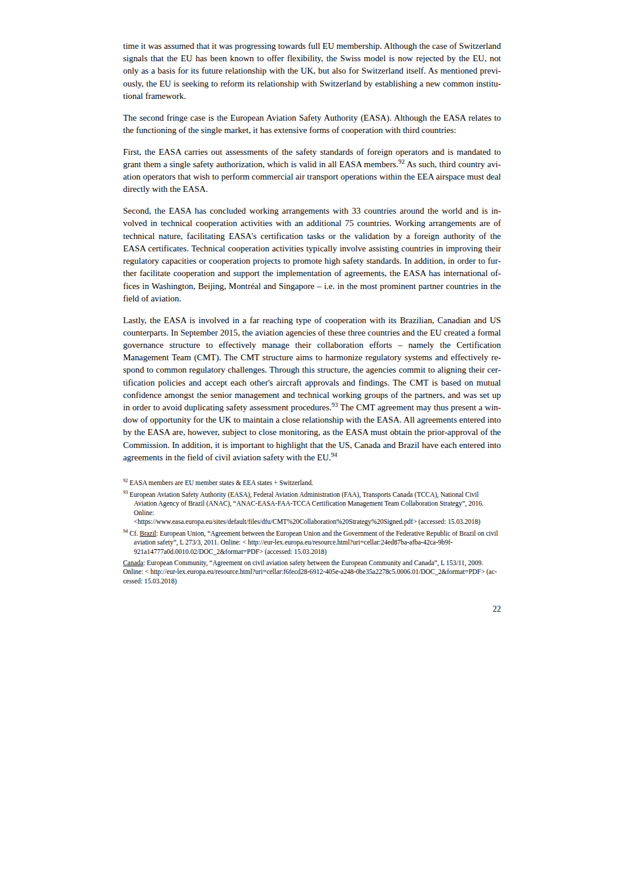time it was assumed that it was progressing towards full EU membership. Although the case of Switzerland signals that the EU has been known to offer flexibility, the Swiss model is now rejected by the EU, not only as a basis for its future relationship with the UK, but also for Switzerland itself. As mentioned previously, the EU is seeking to reform its relationship with Switzerland by establishing a new common institutional framework.
The second fringe case is the European Aviation Safety Authority (EASA). Although the EASA relates to the functioning of the single market, it has extensive forms of cooperation with third countries:
First, the EASA carries out assessments of the safety standards of foreign operators and is mandated to grant them a single safety authorization, which is valid in all EASA members.92 As such, third country aviation operators that wish to perform commercial air transport operations within the EEA airspace must deal directly with the EASA.
Second, the EASA has concluded working arrangements with 33 countries around the world and is involved in technical cooperation activities with an additional 75 countries. Working arrangements are of technical nature, facilitating EASA's certification tasks or the validation by a foreign authority of the EASA certificates. Technical cooperation activities typically involve assisting countries in improving their regulatory capacities or cooperation projects to promote high safety standards. In addition, in order to further facilitate cooperation and support the implementation of agreements, the EASA has international offices in Washington, Beijing, Montréal and Singapore – i.e. in the most prominent partner countries in the field of aviation.
Lastly, the EASA is involved in a far reaching type of cooperation with its Brazilian, Canadian and US counterparts. In September 2015, the aviation agencies of these three countries and the EU created a formal governance structure to effectively manage their collaboration efforts – namely the Certification Management Team (CMT). The CMT structure aims to harmonize regulatory systems and effectively respond to common regulatory challenges. Through this structure, the agencies commit to aligning their certification policies and accept each other's aircraft approvals and findings. The CMT is based on mutual confidence amongst the senior management and technical working groups of the partners, and was set up in order to avoid duplicating safety assessment procedures.93 The CMT agreement may thus present a window of opportunity for the UK to maintain a close relationship with the EASA. All agreements entered into by the EASA are, however, subject to close monitoring, as the EASA must obtain the prior-approval of the Commission. In addition, it is important to highlight that the US, Canada and Brazil have each entered into agreements in the field of civil aviation safety with the EU.94
92 EASA members are EU member states & EEA states + Switzerland.
93 European Aviation Safety Authority (EASA), Federal Aviation Administration (FAA), Transports Canada (TCCA), National Civil Aviation Agency of Brazil (ANAC), “ANAC-EASA-FAA-TCCA Certification Management Team Collaboration Strategy”, 2016. Online:
<https://www.easa.europa.eu/sites/default/files/dfu/CMT%20Collaboration%20Strategy%20Signed.pdf> (accessed: 15.03.2018)
94 Cf. Brazil: European Union, “Agreement between the European Union and the Government of the Federative Republic of Brazil on civil aviation safety”, L 273/3, 2011. Online: < http://eur-lex.europa.eu/resource.html?uri=cellar:24ed87ba-afba-42ca-9b9f-921a14777a0d.0010.02/DOC_2&format=PDF> (accessed: 15.03.2018)
Canada: European Community, “Agreement on civil aviation safety between the European Community and Canada”, L 153/11, 2009. Online: < http://eur-lex.europa.eu/resource.html?uri=cellar:f6fecd28-6912-405e-a248-0be35a2278c5.0006.01/DOC_2&format=PDF> (accessed: 15.03.2018)
22